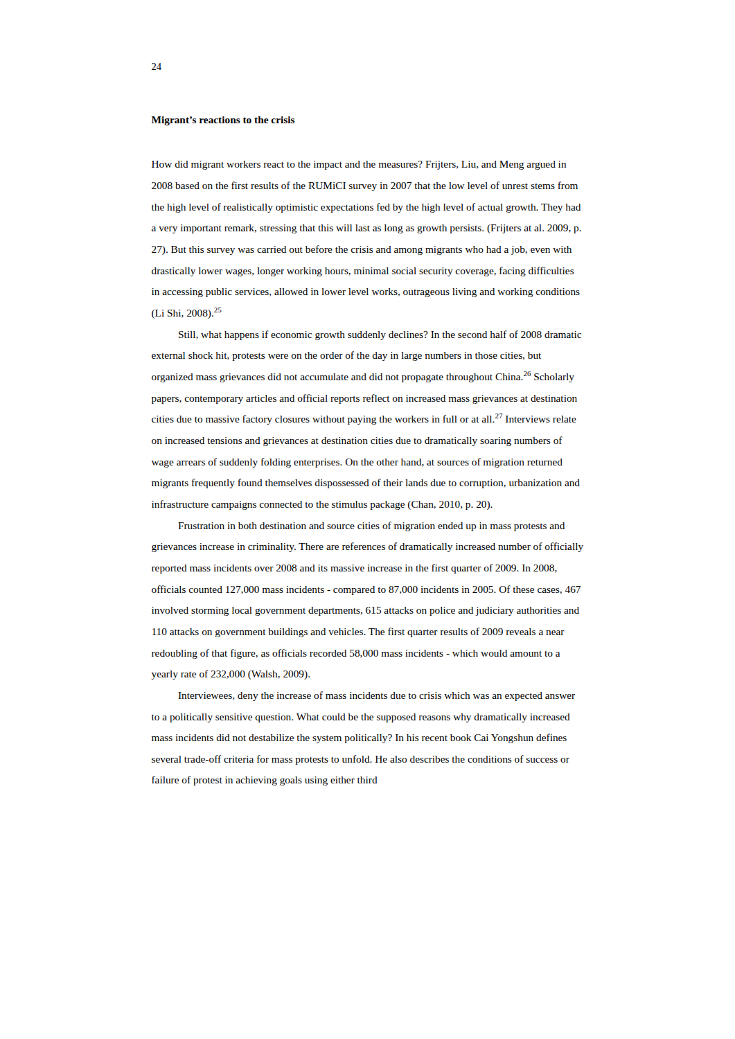24
Migrant’s reactions to the crisis
How did migrant workers react to the impact and the measures? Frijters, Liu, and Meng argued in 2008 based on the first results of the RUMiCI survey in 2007 that the low level of unrest stems from the high level of realistically optimistic expectations fed by the high level of actual growth. They had a very important remark, stressing that this will last as long as growth persists. (Frijters at al. 2009, p. 27). But this survey was carried out before the crisis and among migrants who had a job, even with drastically lower wages, longer working hours, minimal social security coverage, facing difficulties in accessing public services, allowed in lower level works, outrageous living and working conditions (Li Shi, 2008).25
Still, what happens if economic growth suddenly declines? In the second half of 2008 dramatic external shock hit, protests were on the order of the day in large numbers in those cities, but organized mass grievances did not accumulate and did not propagate throughout China.26 Scholarly papers, contemporary articles and official reports reflect on increased mass grievances at destination cities due to massive factory closures without paying the workers in full or at all.27 Interviews relate on increased tensions and grievances at destination cities due to dramatically soaring numbers of wage arrears of suddenly folding enterprises. On the other hand, at sources of migration returned migrants frequently found themselves dispossessed of their lands due to corruption, urbanization and infrastructure campaigns connected to the stimulus package (Chan, 2010, p. 20).
Frustration in both destination and source cities of migration ended up in mass protests and grievances increase in criminality. There are references of dramatically increased number of officially reported mass incidents over 2008 and its massive increase in the first quarter of 2009. In 2008, officials counted 127,000 mass incidents - compared to 87,000 incidents in 2005. Of these cases, 467 involved storming local government departments, 615 attacks on police and judiciary authorities and 110 attacks on government buildings and vehicles. The first quarter results of 2009 reveals a near redoubling of that figure, as officials recorded 58,000 mass incidents - which would amount to a yearly rate of 232,000 (Walsh, 2009).
Interviewees, deny the increase of mass incidents due to crisis which was an expected answer to a politically sensitive question. What could be the supposed reasons why dramatically increased mass incidents did not destabilize the system politically? In his recent book Cai Yongshun defines several trade-off criteria for mass protests to unfold. He also describes the conditions of success or failure of protest in achieving goals using either third